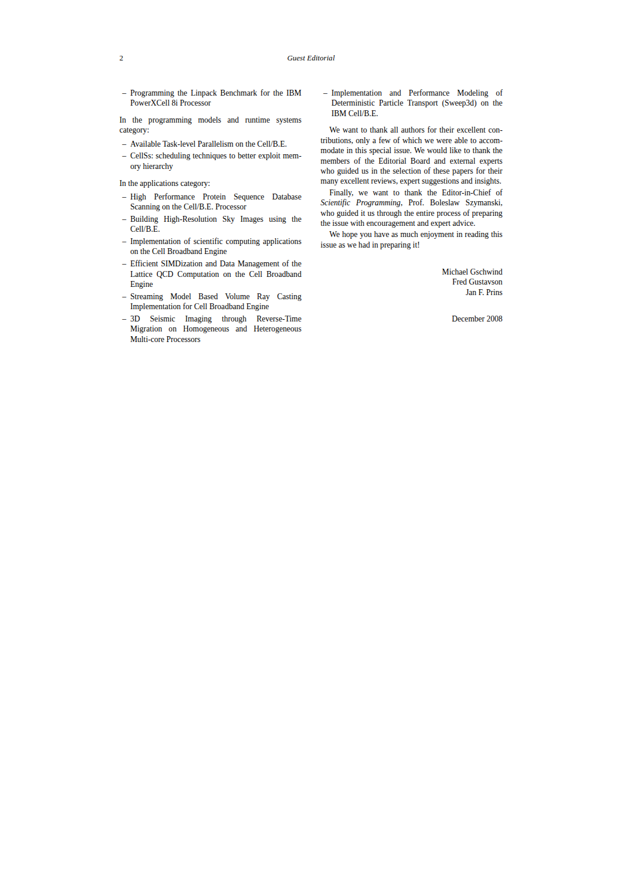2 Guest Editorial
Programming the Linpack Benchmark for the IBM PowerXCell 8i Processor
In the programming models and runtime systems category:
Available Task-level Parallelism on the Cell/B.E.
CellSs: scheduling techniques to better exploit memory hierarchy
In the applications category:
High Performance Protein Sequence Database Scanning on the Cell/B.E. Processor
Building High-Resolution Sky Images using the Cell/B.E.
Implementation of scientific computing applications on the Cell Broadband Engine
Efficient SIMDization and Data Management of the Lattice QCD Computation on the Cell Broadband Engine
Streaming Model Based Volume Ray Casting Implementation for Cell Broadband Engine
3D Seismic Imaging through Reverse-Time Migration on Homogeneous and Heterogeneous Multi-core Processors
Implementation and Performance Modeling of Deterministic Particle Transport (Sweep3d) on the IBM Cell/B.E.
We want to thank all authors for their excellent contributions, only a few of which we were able to accommodate in this special issue. We would like to thank the members of the Editorial Board and external experts who guided us in the selection of these papers for their many excellent reviews, expert suggestions and insights.
Finally, we want to thank the Editor-in-Chief of Scientific Programming, Prof. Boleslaw Szymanski, who guided it us through the entire process of preparing the issue with encouragement and expert advice.
We hope you have as much enjoyment in reading this issue as we had in preparing it!
Michael Gschwind
Fred Gustavson
Jan F. Prins
December 2008